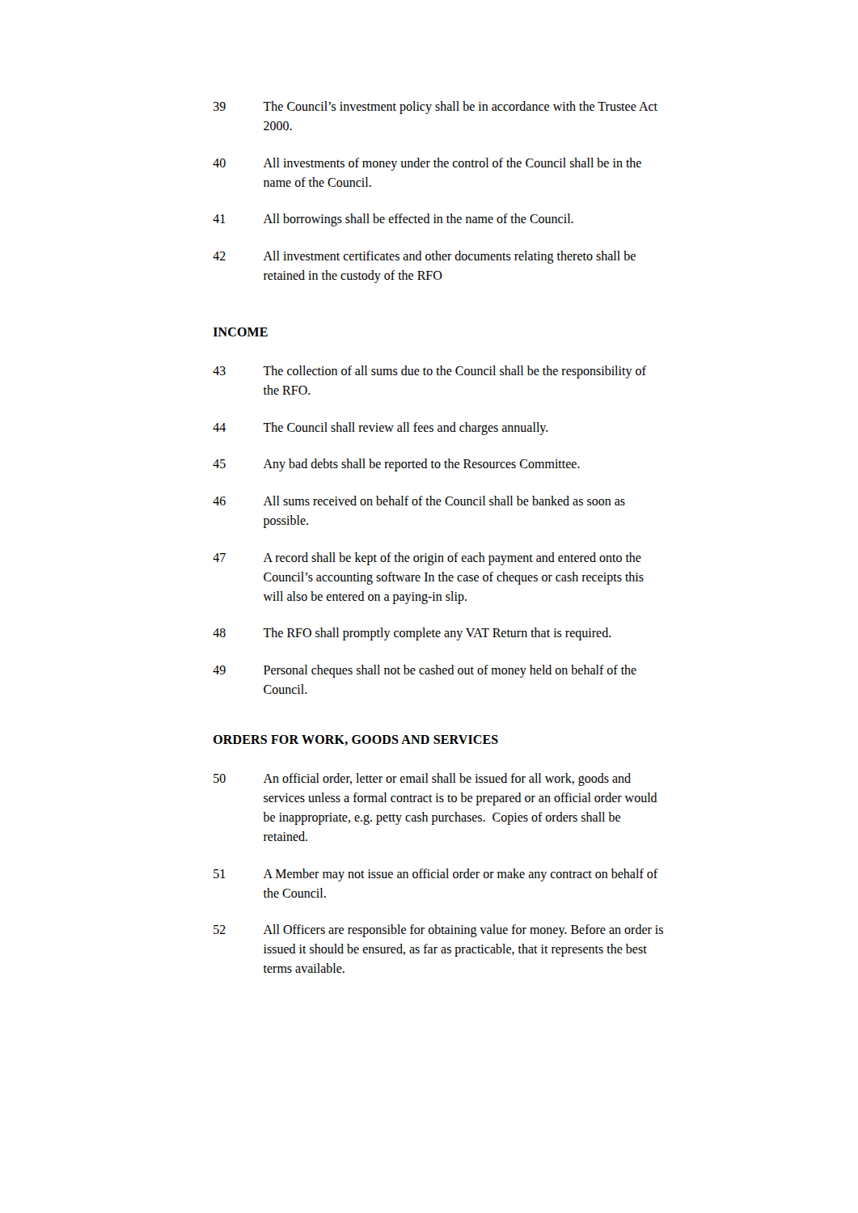39
The Council’s investment policy shall be in accordance with the Trustee Act 2000.
40
All investments of money under the control of the Council shall be in the name of the Council.
41
All borrowings shall be effected in the name of the Council.
42
All investment certificates and other documents relating thereto shall be retained in the custody of the RFO
Income
43
The collection of all sums due to the Council shall be the responsibility of the RFO.
44
The Council shall review all fees and charges annually.
45
Any bad debts shall be reported to the Resources Committee.
46
All sums received on behalf of the Council shall be banked as soon as possible.
47
A record shall be kept of the origin of each payment and entered onto the Council’s accounting software In the case of cheques or cash receipts this will also be entered on a paying-in slip.
48
The RFO shall promptly complete any VAT Return that is required.
49
Personal cheques shall not be cashed out of money held on behalf of the Council.
Orders for Work, Goods and Services
50
An official order, letter or email shall be issued for all work, goods and services unless a formal contract is to be prepared or an official order would be inappropriate, e.g. petty cash purchases. Copies of orders shall be retained.
51
A Member may not issue an official order or make any contract on behalf of the Council.
52
All Officers are responsible for obtaining value for money. Before an order is issued it should be ensured, as far as practicable, that it represents the best terms available.